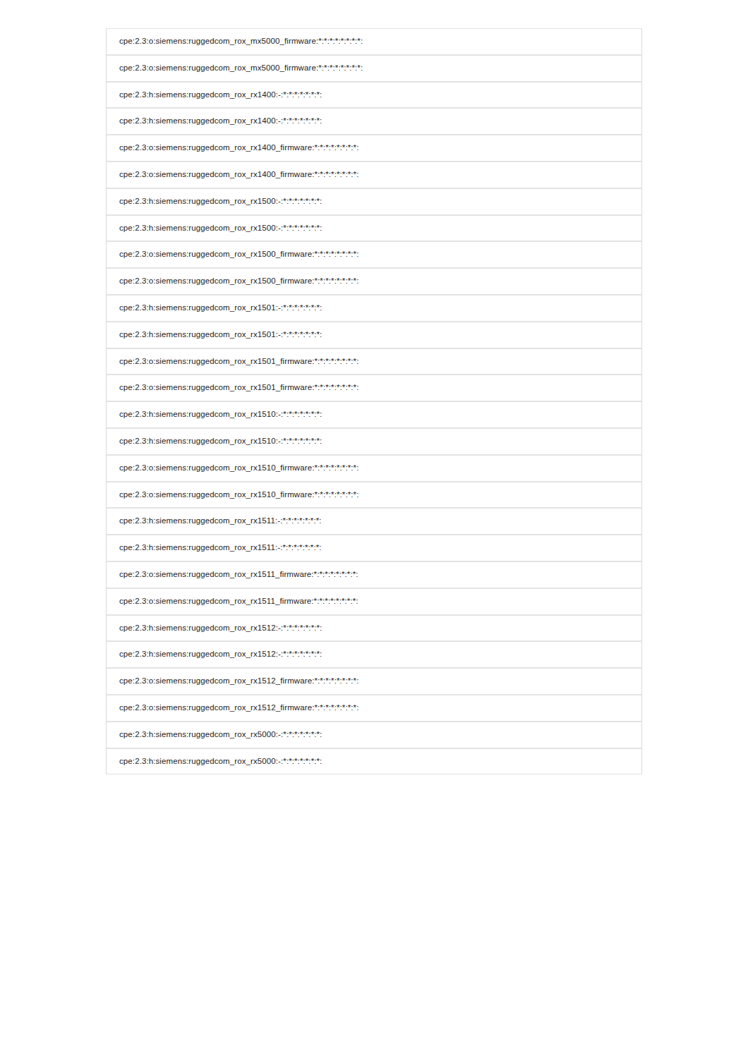cpe:2.3:o:siemens:ruggedcom_rox_mx5000_firmware:*:*:*:*:*:*:*:*:
cpe:2.3:o:siemens:ruggedcom_rox_mx5000_firmware:*:*:*:*:*:*:*:*:
cpe:2.3:h:siemens:ruggedcom_rox_rx1400:-:*:*:*:*:*:*:*:
cpe:2.3:h:siemens:ruggedcom_rox_rx1400:-:*:*:*:*:*:*:*:
cpe:2.3:o:siemens:ruggedcom_rox_rx1400_firmware:*:*:*:*:*:*:*:*:
cpe:2.3:o:siemens:ruggedcom_rox_rx1400_firmware:*:*:*:*:*:*:*:*:
cpe:2.3:h:siemens:ruggedcom_rox_rx1500:-:*:*:*:*:*:*:*:
cpe:2.3:h:siemens:ruggedcom_rox_rx1500:-:*:*:*:*:*:*:*:
cpe:2.3:o:siemens:ruggedcom_rox_rx1500_firmware:*:*:*:*:*:*:*:*:
cpe:2.3:o:siemens:ruggedcom_rox_rx1500_firmware:*:*:*:*:*:*:*:*:
cpe:2.3:h:siemens:ruggedcom_rox_rx1501:-:*:*:*:*:*:*:*:
cpe:2.3:h:siemens:ruggedcom_rox_rx1501:-:*:*:*:*:*:*:*:
cpe:2.3:o:siemens:ruggedcom_rox_rx1501_firmware:*:*:*:*:*:*:*:*:
cpe:2.3:o:siemens:ruggedcom_rox_rx1501_firmware:*:*:*:*:*:*:*:*:
cpe:2.3:h:siemens:ruggedcom_rox_rx1510:-:*:*:*:*:*:*:*:
cpe:2.3:h:siemens:ruggedcom_rox_rx1510:-:*:*:*:*:*:*:*:
cpe:2.3:o:siemens:ruggedcom_rox_rx1510_firmware:*:*:*:*:*:*:*:*:
cpe:2.3:o:siemens:ruggedcom_rox_rx1510_firmware:*:*:*:*:*:*:*:*:
cpe:2.3:h:siemens:ruggedcom_rox_rx1511:-:*:*:*:*:*:*:*:
cpe:2.3:h:siemens:ruggedcom_rox_rx1511:-:*:*:*:*:*:*:*:
cpe:2.3:o:siemens:ruggedcom_rox_rx1511_firmware:*:*:*:*:*:*:*:*:
cpe:2.3:o:siemens:ruggedcom_rox_rx1511_firmware:*:*:*:*:*:*:*:*:
cpe:2.3:h:siemens:ruggedcom_rox_rx1512:-:*:*:*:*:*:*:*:
cpe:2.3:h:siemens:ruggedcom_rox_rx1512:-:*:*:*:*:*:*:*:
cpe:2.3:o:siemens:ruggedcom_rox_rx1512_firmware:*:*:*:*:*:*:*:*:
cpe:2.3:o:siemens:ruggedcom_rox_rx1512_firmware:*:*:*:*:*:*:*:*:
cpe:2.3:h:siemens:ruggedcom_rox_rx5000:-:*:*:*:*:*:*:*:
cpe:2.3:h:siemens:ruggedcom_rox_rx5000:-:*:*:*:*:*:*:*: